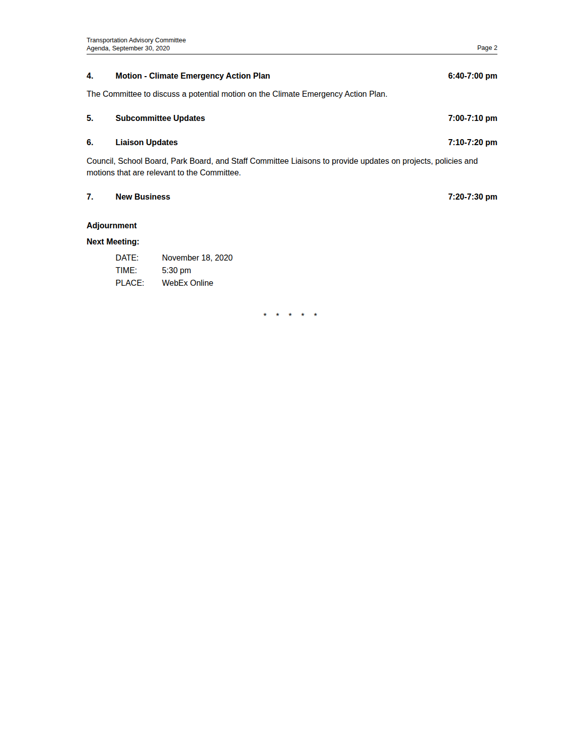Transportation Advisory Committee
Agenda, September 30, 2020
Page 2
4. Motion - Climate Emergency Action Plan 6:40-7:00 pm
The Committee to discuss a potential motion on the Climate Emergency Action Plan.
5. Subcommittee Updates 7:00-7:10 pm
6. Liaison Updates 7:10-7:20 pm
Council, School Board, Park Board, and Staff Committee Liaisons to provide updates on projects, policies and motions that are relevant to the Committee.
7. New Business 7:20-7:30 pm
Adjournment
Next Meeting:
| DATE: | November 18, 2020 |
| TIME: | 5:30 pm |
| PLACE: | WebEx Online |
* * * * *